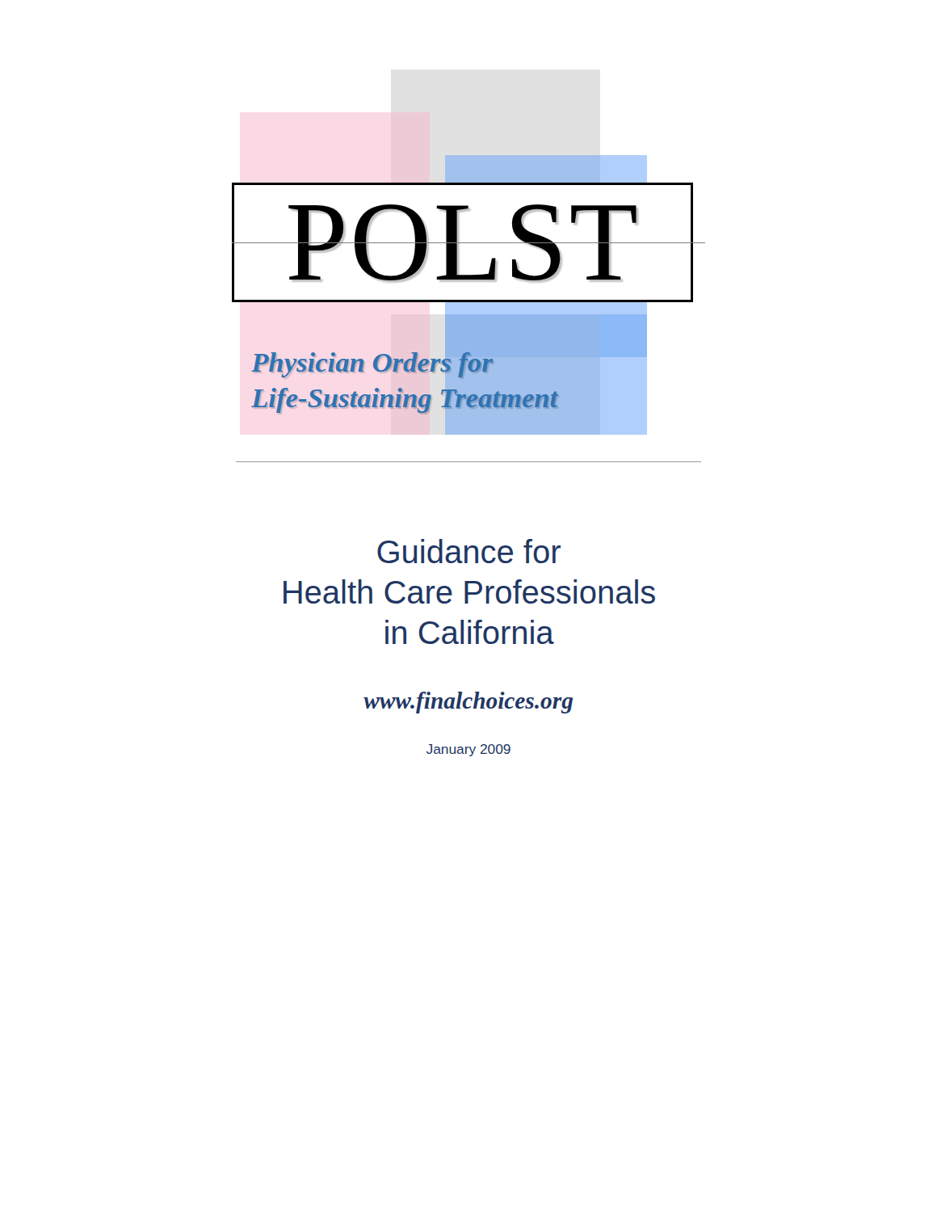POLST
Physician Orders for
Life-Sustaining Treatment
Guidance for
Health Care Professionals
in California
www.finalchoices.org
January 2009